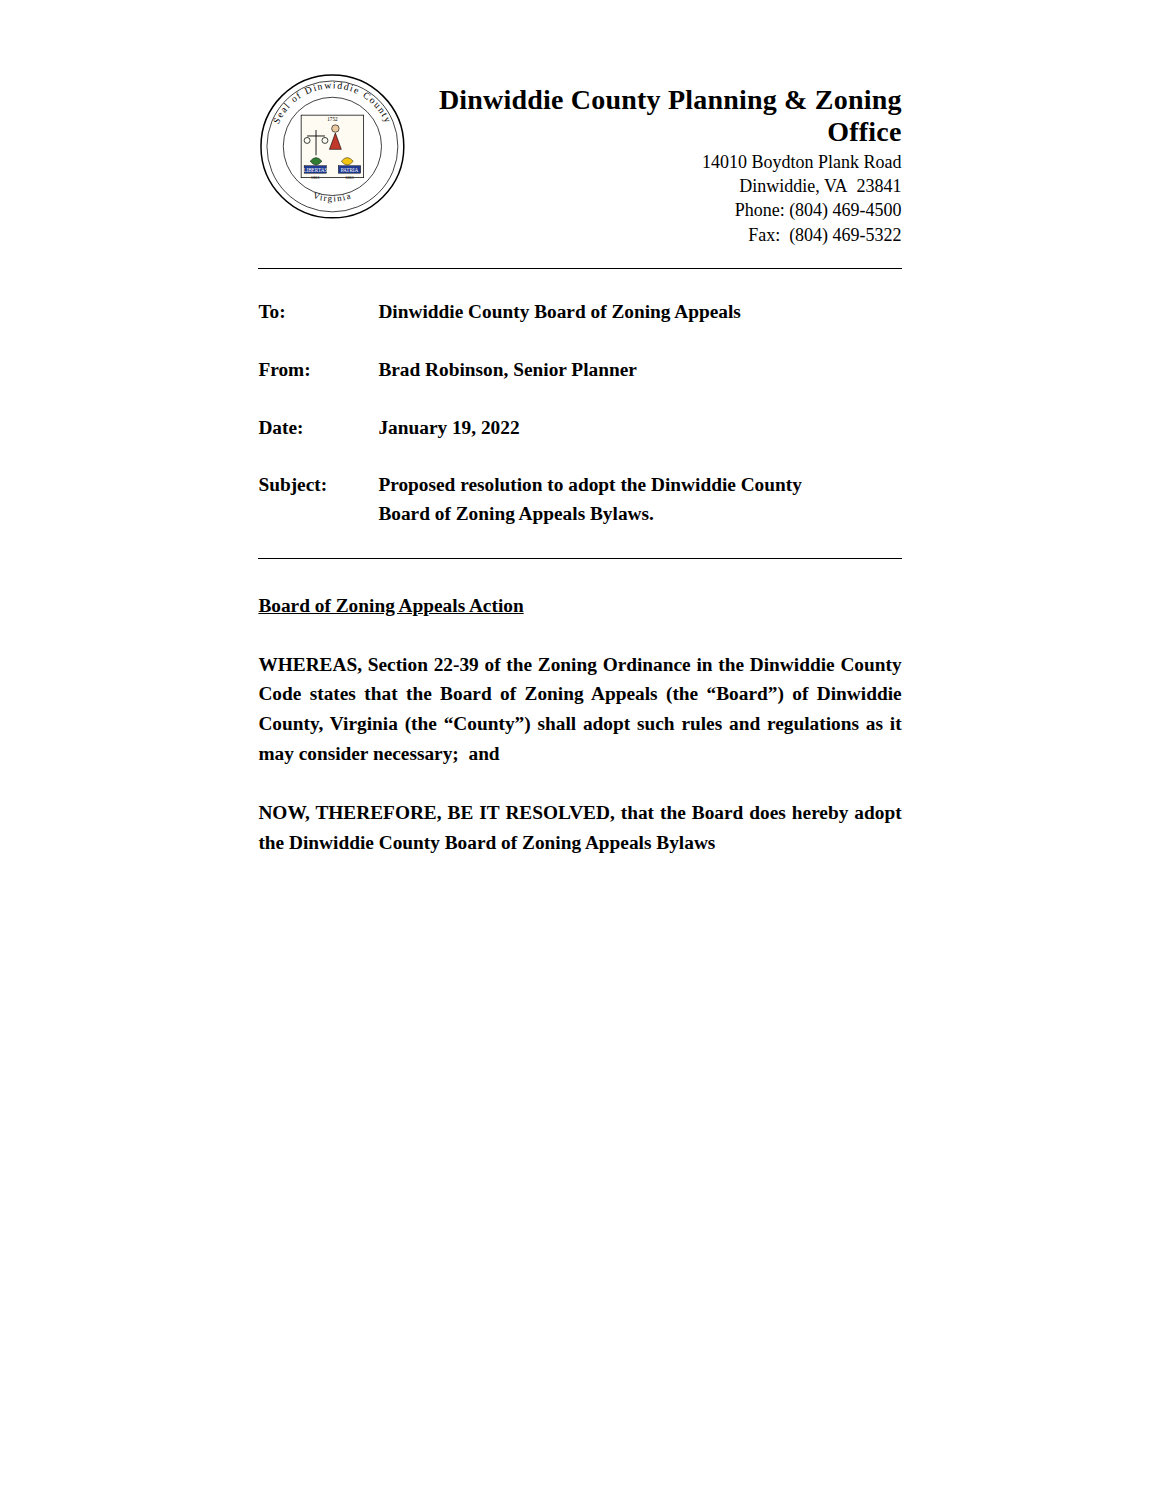Seal of Dinwiddie County Virginia LIBERTAS PATRIA 1752 1861 1861
Dinwiddie County Planning & Zoning Office
14010 Boydton Plank Road
Dinwiddie, VA 23841
Phone: (804) 469-4500
Fax: (804) 469-5322
To:
Dinwiddie County Board of Zoning Appeals
From:
Brad Robinson, Senior Planner
Date:
January 19, 2022
Subject:
Proposed resolution to adopt the Dinwiddie County Board of Zoning Appeals Bylaws.
Board of Zoning Appeals Action
WHEREAS, Section 22-39 of the Zoning Ordinance in the Dinwiddie County Code states that the Board of Zoning Appeals (the “Board”) of Dinwiddie County, Virginia (the “County”) shall adopt such rules and regulations as it may consider necessary; and
NOW, THEREFORE, BE IT RESOLVED, that the Board does hereby adopt the Dinwiddie County Board of Zoning Appeals Bylaws